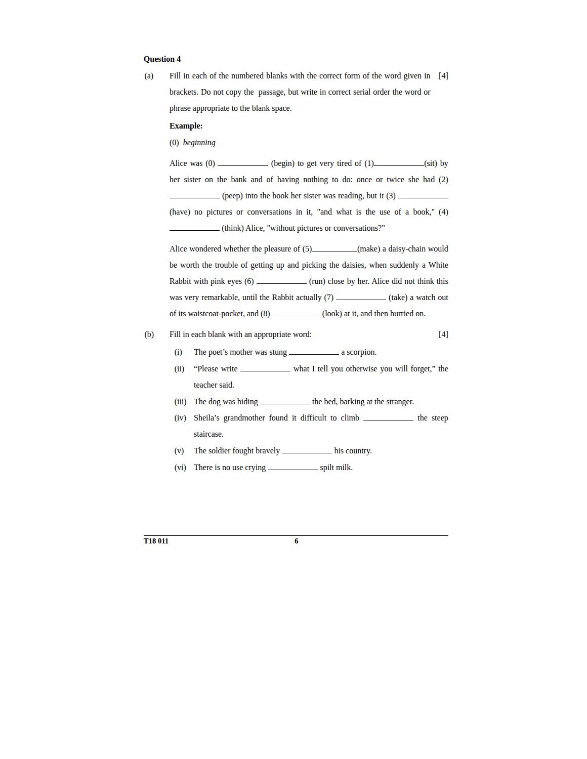Question 4
(a)
Fill in each of the numbered blanks with the correct form of the word given in brackets. Do not copy the passage, but write in correct serial order the word or phrase appropriate to the blank space.
[4]
Example:
(0) beginning
Alice was (0) (begin) to get very tired of (1) (sit) by her sister on the bank and of having nothing to do: once or twice she had (2) (peep) into the book her sister was reading, but it (3) (have) no pictures or conversations in it, "and what is the use of a book," (4) (think) Alice, "without pictures or conversations?”
Alice wondered whether the pleasure of (5) (make) a daisy-chain would be worth the trouble of getting up and picking the daisies, when suddenly a White Rabbit with pink eyes (6) (run) close by her. Alice did not think this was very remarkable, until the Rabbit actually (7) (take) a watch out of its waistcoat-pocket, and (8) (look) at it, and then hurried on.
(b)
Fill in each blank with an appropriate word:
[4]
(i) The poet’s mother was stung a scorpion.
(ii)“Please write what I tell you otherwise you will forget,” the teacher said.
(iii) The dog was hiding the bed, barking at the stranger.
(iv) Sheila’s grandmother found it difficult to climb the steep staircase.
(v) The soldier fought bravely his country.
(vi) There is no use crying spilt milk.
T18 011
6